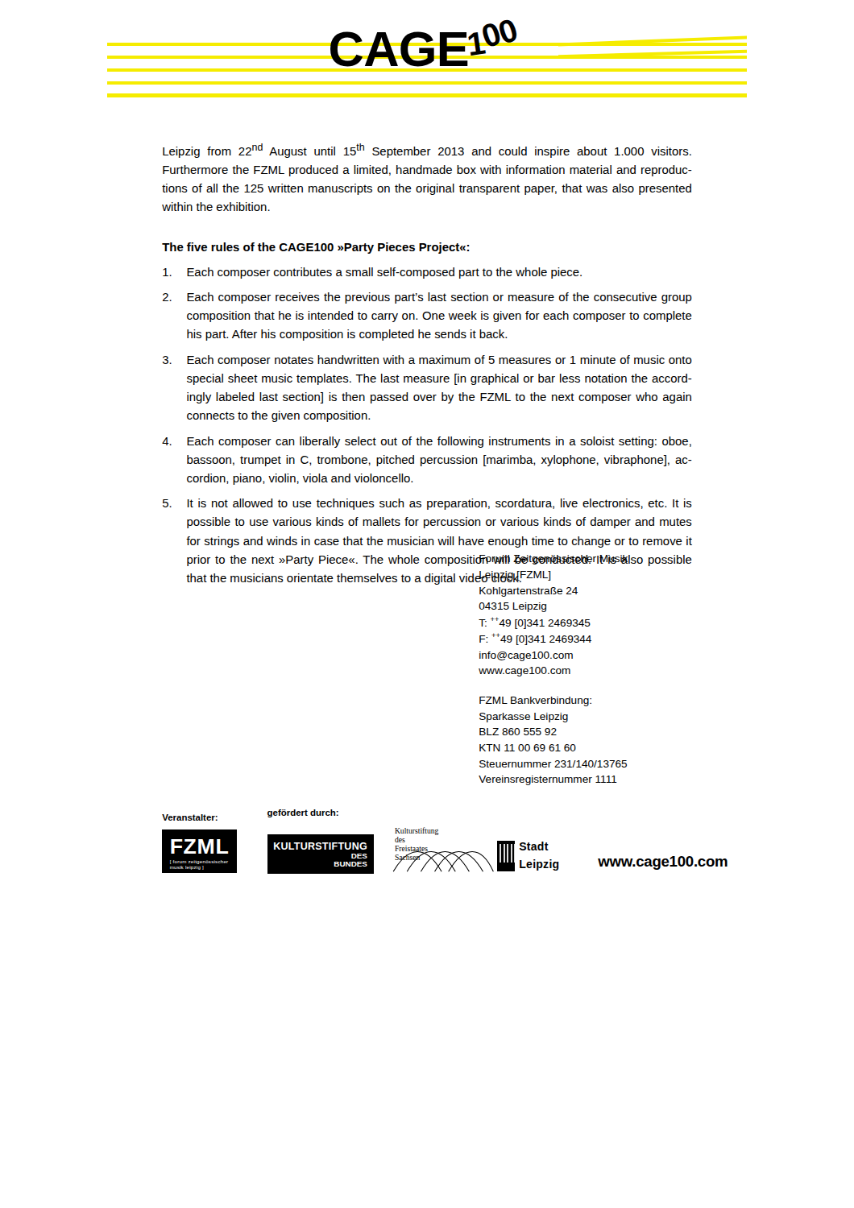CAGE100
Leipzig from 22nd August until 15th September 2013 and could inspire about 1.000 visitors. Furthermore the FZML produced a limited, handmade box with information material and reproductions of all the 125 written manuscripts on the original transparent paper, that was also presented within the exhibition.
The five rules of the CAGE100 »Party Pieces Project«:
Each composer contributes a small self-composed part to the whole piece.
Each composer receives the previous part’s last section or measure of the consecutive group composition that he is intended to carry on. One week is given for each composer to complete his part. After his composition is completed he sends it back.
Each composer notates handwritten with a maximum of 5 measures or 1 minute of music onto special sheet music templates. The last measure [in graphical or bar less notation the accordingly labeled last section] is then passed over by the FZML to the next composer who again connects to the given composition.
Each composer can liberally select out of the following instruments in a soloist setting: oboe, bassoon, trumpet in C, trombone, pitched percussion [marimba, xylophone, vibraphone], accordion, piano, violin, viola and violoncello.
It is not allowed to use techniques such as preparation, scordatura, live electronics, etc. It is possible to use various kinds of mallets for percussion or various kinds of damper and mutes for strings and winds in case that the musician will have enough time to change or to remove it prior to the next »Party Piece«. The whole composition will be conducted. It is also possible that the musicians orientate themselves to a digital video clock.
Forum Zeitgenössischer Musik
Leipzig [FZML]
Kohlgartenstraße 24
04315 Leipzig
T: ++49 [0]341 2469345
F: ++49 [0]341 2469344
info@cage100.com
www.cage100.com
FZML Bankverbindung:
Sparkasse Leipzig
BLZ 860 555 92
KTN 11 00 69 61 60
Steuernummer 231/140/13765
Vereinsregisternummer 1111
Veranstalter:
FZML [ forum zeitgenössischer musik leipzig ]
gefördert durch:
KULTURSTIFTUNG DES BUNDES
Kulturstiftung
des
Freistaates
Sachsen
Stadt Leipzig
www.cage100.com